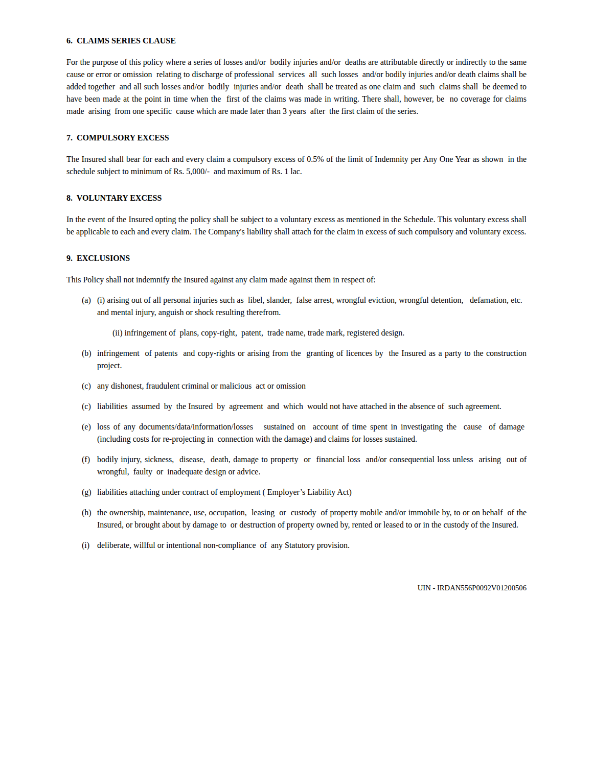6. CLAIMS SERIES CLAUSE
For the purpose of this policy where a series of losses and/or bodily injuries and/or deaths are attributable directly or indirectly to the same cause or error or omission relating to discharge of professional services all such losses and/or bodily injuries and/or death claims shall be added together and all such losses and/or bodily injuries and/or death shall be treated as one claim and such claims shall be deemed to have been made at the point in time when the first of the claims was made in writing. There shall, however, be no coverage for claims made arising from one specific cause which are made later than 3 years after the first claim of the series.
7. COMPULSORY EXCESS
The Insured shall bear for each and every claim a compulsory excess of 0.5% of the limit of Indemnity per Any One Year as shown in the schedule subject to minimum of Rs. 5,000/- and maximum of Rs. 1 lac.
8. VOLUNTARY EXCESS
In the event of the Insured opting the policy shall be subject to a voluntary excess as mentioned in the Schedule. This voluntary excess shall be applicable to each and every claim. The Company's liability shall attach for the claim in excess of such compulsory and voluntary excess.
9. EXCLUSIONS
This Policy shall not indemnify the Insured against any claim made against them in respect of:
(a)
(i) arising out of all personal injuries such as libel, slander, false arrest, wrongful eviction, wrongful detention, defamation, etc. and mental injury, anguish or shock resulting therefrom.
(ii) infringement of plans, copy-right, patent, trade name, trade mark, registered design.
(b)
infringement of patents and copy-rights or arising from the granting of licences by the Insured as a party to the construction project.
(c)
any dishonest, fraudulent criminal or malicious act or omission
(c)
liabilities assumed by the Insured by agreement and which would not have attached in the absence of such agreement.
(e)
loss of any documents/data/information/losses sustained on account of time spent in investigating the cause of damage (including costs for re-projecting in connection with the damage) and claims for losses sustained.
(f)
bodily injury, sickness, disease, death, damage to property or financial loss and/or consequential loss unless arising out of wrongful, faulty or inadequate design or advice.
(g)
liabilities attaching under contract of employment ( Employer’s Liability Act)
(h)
the ownership, maintenance, use, occupation, leasing or custody of property mobile and/or immobile by, to or on behalf of the Insured, or brought about by damage to or destruction of property owned by, rented or leased to or in the custody of the Insured.
(i)
deliberate, willful or intentional non-compliance of any Statutory provision.
UIN - IRDAN556P0092V01200506